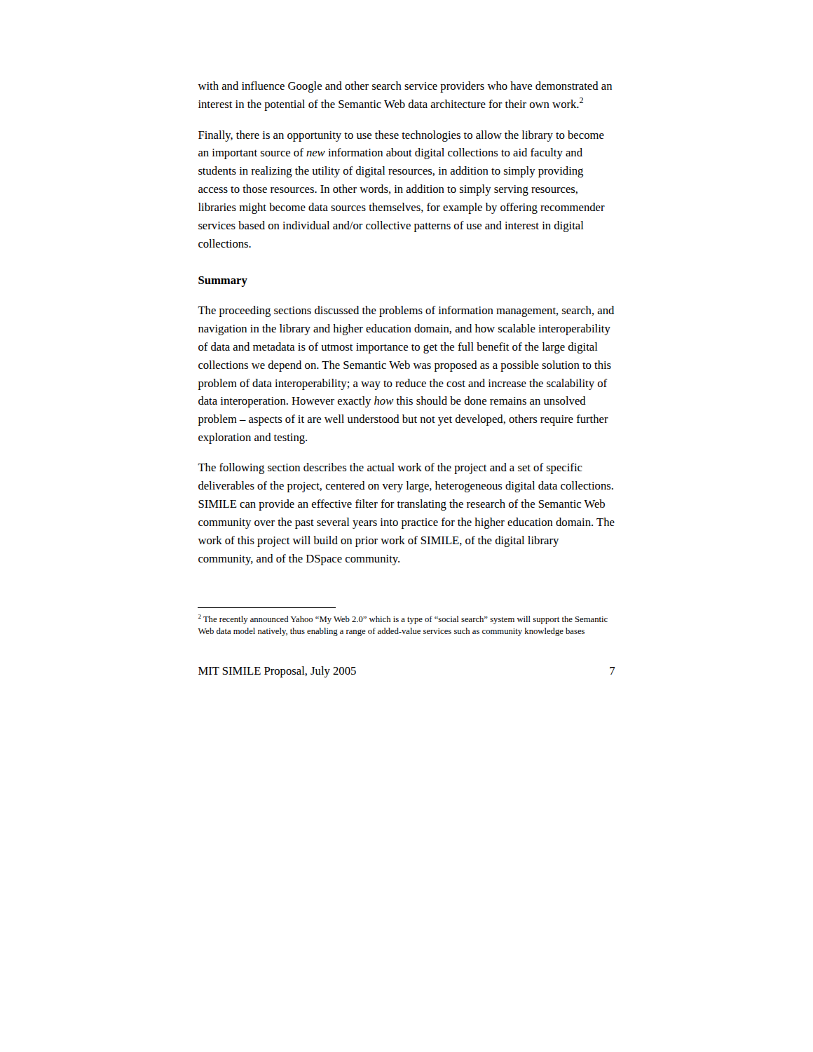with and influence Google and other search service providers who have demonstrated an interest in the potential of the Semantic Web data architecture for their own work.2
Finally, there is an opportunity to use these technologies to allow the library to become an important source of new information about digital collections to aid faculty and students in realizing the utility of digital resources, in addition to simply providing access to those resources. In other words, in addition to simply serving resources, libraries might become data sources themselves, for example by offering recommender services based on individual and/or collective patterns of use and interest in digital collections.
Summary
The proceeding sections discussed the problems of information management, search, and navigation in the library and higher education domain, and how scalable interoperability of data and metadata is of utmost importance to get the full benefit of the large digital collections we depend on. The Semantic Web was proposed as a possible solution to this problem of data interoperability; a way to reduce the cost and increase the scalability of data interoperation. However exactly how this should be done remains an unsolved problem – aspects of it are well understood but not yet developed, others require further exploration and testing.
The following section describes the actual work of the project and a set of specific deliverables of the project, centered on very large, heterogeneous digital data collections. SIMILE can provide an effective filter for translating the research of the Semantic Web community over the past several years into practice for the higher education domain. The work of this project will build on prior work of SIMILE, of the digital library community, and of the DSpace community.
2 The recently announced Yahoo “My Web 2.0” which is a type of “social search” system will support the Semantic Web data model natively, thus enabling a range of added-value services such as community knowledge bases
MIT SIMILE Proposal, July 2005 7